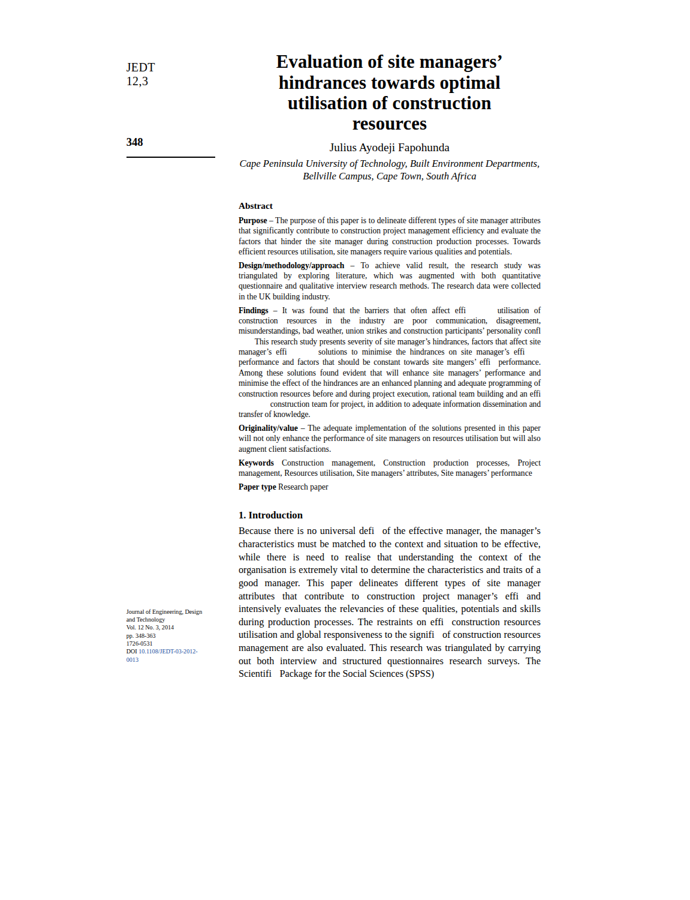JEDT
12,3
348
Evaluation of site managers’
hindrances towards optimal
utilisation of construction
resources
Julius Ayodeji Fapohunda
Cape Peninsula University of Technology, Built Environment Departments,
Bellville Campus, Cape Town, South Africa
Abstract
Purpose – The purpose of this paper is to delineate different types of site manager attributes that significantly contribute to construction project management efficiency and evaluate the factors that hinder the site manager during construction production processes. Towards efficient resources utilisation, site managers require various qualities and potentials.
Design/methodology/approach – To achieve valid result, the research study was triangulated by exploring literature, which was augmented with both quantitative questionnaire and qualitative interview research methods. The research data were collected in the UK building industry.
Findings – It was found that the barriers that often affect effi utilisation of construction resources in the industry are poor communication, disagreement, misunderstandings, bad weather, union strikes and construction participants’ personality confl This research study presents severity of site manager’s hindrances, factors that affect site manager’s effi solutions to minimise the hindrances on site manager’s effi performance and factors that should be constant towards site mangers’ effi performance. Among these solutions found evident that will enhance site managers’ performance and minimise the effect of the hindrances are an enhanced planning and adequate programming of construction resources before and during project execution, rational team building and an effi construction team for project, in addition to adequate information dissemination and transfer of knowledge.
Originality/value – The adequate implementation of the solutions presented in this paper will not only enhance the performance of site managers on resources utilisation but will also augment client satisfactions.
Keywords Construction management, Construction production processes, Project management, Resources utilisation, Site managers’ attributes, Site managers’ performance
Paper type Research paper
1. Introduction
Because there is no universal defi of the effective manager, the manager’s characteristics must be matched to the context and situation to be effective, while there is need to realise that understanding the context of the organisation is extremely vital to determine the characteristics and traits of a good manager. This paper delineates different types of site manager attributes that contribute to construction project manager’s effi and intensively evaluates the relevancies of these qualities, potentials and skills during production processes. The restraints on effi construction resources utilisation and global responsiveness to the signifi of construction resources management are also evaluated. This research was triangulated by carrying out both interview and structured questionnaires research surveys. The Scientifi Package for the Social Sciences (SPSS)
Journal of Engineering, Design and Technology
Vol. 12 No. 3, 2014
pp. 348-363
1726-0531
DOI 10.1108/JEDT-03-2012-0013